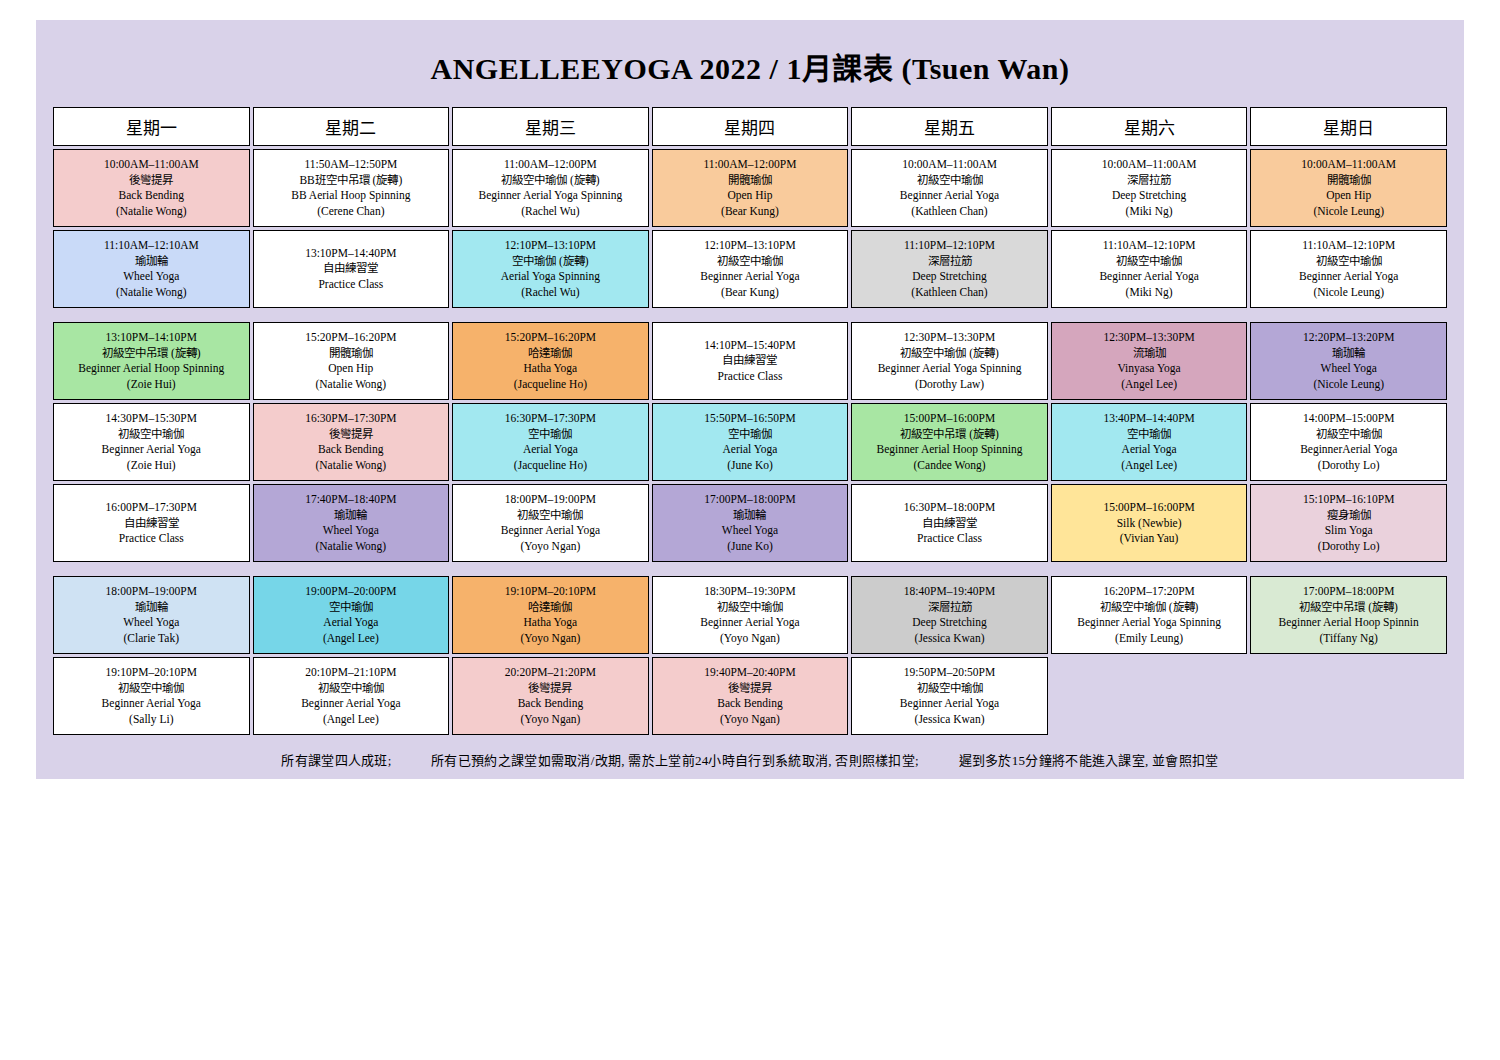ANGELLEEYOGA 2022 / 1月課表 (Tsuen Wan)
| 星期一 | 星期二 | 星期三 | 星期四 | 星期五 | 星期六 | 星期日 |
| --- | --- | --- | --- | --- | --- | --- |
| 10:00AM–11:00AM 後彎提昇 Back Bending (Natalie Wong) | 11:50AM–12:50PM BB班空中吊環 (旋轉) BB Aerial Hoop Spinning (Cerene Chan) | 11:00AM–12:00PM 初級空中瑜伽 (旋轉) Beginner Aerial Yoga Spinning (Rachel Wu) | 11:00AM–12:00PM 開髖瑜伽 Open Hip (Bear Kung) | 10:00AM–11:00AM 初級空中瑜伽 Beginner Aerial Yoga (Kathleen Chan) | 10:00AM–11:00AM 深層拉筋 Deep Stretching (Miki Ng) | 10:00AM–11:00AM 開髖瑜伽 Open Hip (Nicole Leung) |
| 11:10AM–12:10AM 瑜珈輪 Wheel Yoga (Natalie Wong) | 13:10PM–14:40PM 自由練習堂 Practice Class | 12:10PM–13:10PM 空中瑜伽 (旋轉) Aerial Yoga Spinning (Rachel Wu) | 12:10PM–13:10PM 初級空中瑜伽 Beginner Aerial Yoga (Bear Kung) | 11:10PM–12:10PM 深層拉筋 Deep Stretching (Kathleen Chan) | 11:10AM–12:10PM 初級空中瑜伽 Beginner Aerial Yoga (Miki Ng) | 11:10AM–12:10PM 初級空中瑜伽 Beginner Aerial Yoga (Nicole Leung) |
| 13:10PM–14:10PM 初級空中吊環 (旋轉) Beginner Aerial Hoop Spinning (Zoie Hui) | 15:20PM–16:20PM 開髖瑜伽 Open Hip (Natalie Wong) | 15:20PM–16:20PM 哈達瑜伽 Hatha Yoga (Jacqueline Ho) | 14:10PM–15:40PM 自由練習堂 Practice Class | 12:30PM–13:30PM 初級空中瑜伽 (旋轉) Beginner Aerial Yoga Spinning (Dorothy Law) | 12:30PM–13:30PM 流瑜珈 Vinyasa Yoga (Angel Lee) | 12:20PM–13:20PM 瑜珈輪 Wheel Yoga (Nicole Leung) |
| 14:30PM–15:30PM 初級空中瑜伽 Beginner Aerial Yoga (Zoie Hui) | 16:30PM–17:30PM 後彎提昇 Back Bending (Natalie Wong) | 16:30PM–17:30PM 空中瑜伽 Aerial Yoga (Jacqueline Ho) | 15:50PM–16:50PM 空中瑜伽 Aerial Yoga (June Ko) | 15:00PM–16:00PM 初級空中吊環 (旋轉) Beginner Aerial Hoop Spinning (Candee Wong) | 13:40PM–14:40PM 空中瑜伽 Aerial Yoga (Angel Lee) | 14:00PM–15:00PM 初級空中瑜伽 BeginnerAerial Yoga (Dorothy Lo) |
| 16:00PM–17:30PM 自由練習堂 Practice Class | 17:40PM–18:40PM 瑜珈輪 Wheel Yoga (Natalie Wong) | 18:00PM–19:00PM 初級空中瑜伽 Beginner Aerial Yoga (Yoyo Ngan) | 17:00PM–18:00PM 瑜珈輪 Wheel Yoga (June Ko) | 16:30PM–18:00PM 自由練習堂 Practice Class | 15:00PM–16:00PM Silk (Newbie) (Vivian Yau) | 15:10PM–16:10PM 瘦身瑜伽 Slim Yoga (Dorothy Lo) |
| 18:00PM–19:00PM 瑜珈輪 Wheel Yoga (Clarie Tak) | 19:00PM–20:00PM 空中瑜伽 Aerial Yoga (Angel Lee) | 19:10PM–20:10PM 哈達瑜伽 Hatha Yoga (Yoyo Ngan) | 18:30PM–19:30PM 初級空中瑜伽 Beginner Aerial Yoga (Yoyo Ngan) | 18:40PM–19:40PM 深層拉筋 Deep Stretching (Jessica Kwan) | 16:20PM–17:20PM 初級空中瑜伽 (旋轉) Beginner Aerial Yoga Spinning (Emily Leung) | 17:00PM–18:00PM 初級空中吊環 (旋轉) Beginner Aerial Hoop Spinnin (Tiffany Ng) |
| 19:10PM–20:10PM 初級空中瑜伽 Beginner Aerial Yoga (Sally Li) | 20:10PM–21:10PM 初級空中瑜伽 Beginner Aerial Yoga (Angel Lee) | 20:20PM–21:20PM 後彎提昇 Back Bending (Yoyo Ngan) | 19:40PM–20:40PM 後彎提昇 Back Bending (Yoyo Ngan) | 19:50PM–20:50PM 初級空中瑜伽 Beginner Aerial Yoga (Jessica Kwan) | | |
所有課堂四人成班; 所有已預約之課堂如需取消/改期, 需於上堂前24小時自行到系統取消, 否則照樣扣堂; 遲到多於15分鐘將不能進入課室, 並會照扣堂